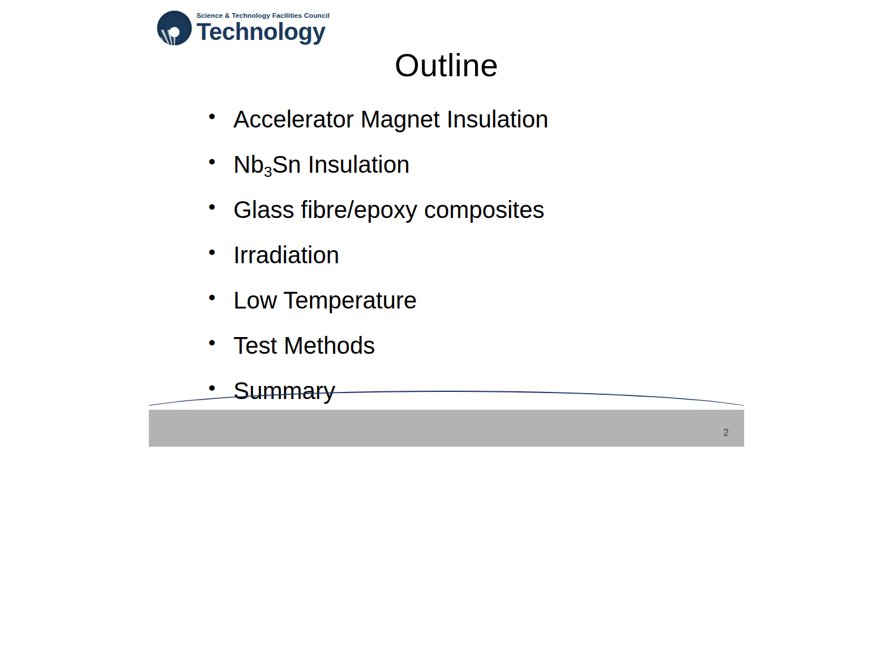Science & Technology Facilities Council
Technology
Outline
Accelerator Magnet Insulation
Nb3Sn Insulation
Glass fibre/epoxy composites
Irradiation
Low Temperature
Test Methods
Summary
2